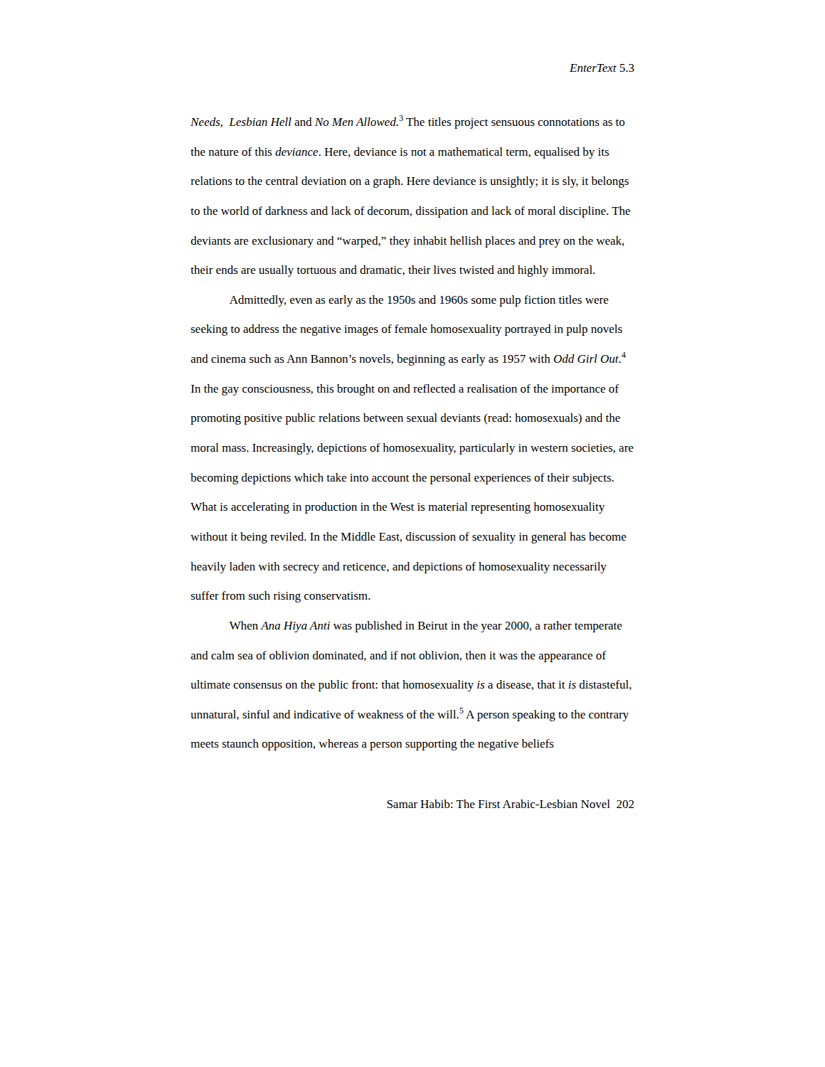EnterText 5.3
Needs, Lesbian Hell and No Men Allowed.3 The titles project sensuous connotations as to the nature of this deviance. Here, deviance is not a mathematical term, equalised by its relations to the central deviation on a graph. Here deviance is unsightly; it is sly, it belongs to the world of darkness and lack of decorum, dissipation and lack of moral discipline. The deviants are exclusionary and “warped,” they inhabit hellish places and prey on the weak, their ends are usually tortuous and dramatic, their lives twisted and highly immoral.
Admittedly, even as early as the 1950s and 1960s some pulp fiction titles were seeking to address the negative images of female homosexuality portrayed in pulp novels and cinema such as Ann Bannon’s novels, beginning as early as 1957 with Odd Girl Out.4 In the gay consciousness, this brought on and reflected a realisation of the importance of promoting positive public relations between sexual deviants (read: homosexuals) and the moral mass. Increasingly, depictions of homosexuality, particularly in western societies, are becoming depictions which take into account the personal experiences of their subjects. What is accelerating in production in the West is material representing homosexuality without it being reviled. In the Middle East, discussion of sexuality in general has become heavily laden with secrecy and reticence, and depictions of homosexuality necessarily suffer from such rising conservatism.
When Ana Hiya Anti was published in Beirut in the year 2000, a rather temperate and calm sea of oblivion dominated, and if not oblivion, then it was the appearance of ultimate consensus on the public front: that homosexuality is a disease, that it is distasteful, unnatural, sinful and indicative of weakness of the will.5 A person speaking to the contrary meets staunch opposition, whereas a person supporting the negative beliefs
Samar Habib: The First Arabic-Lesbian Novel 202